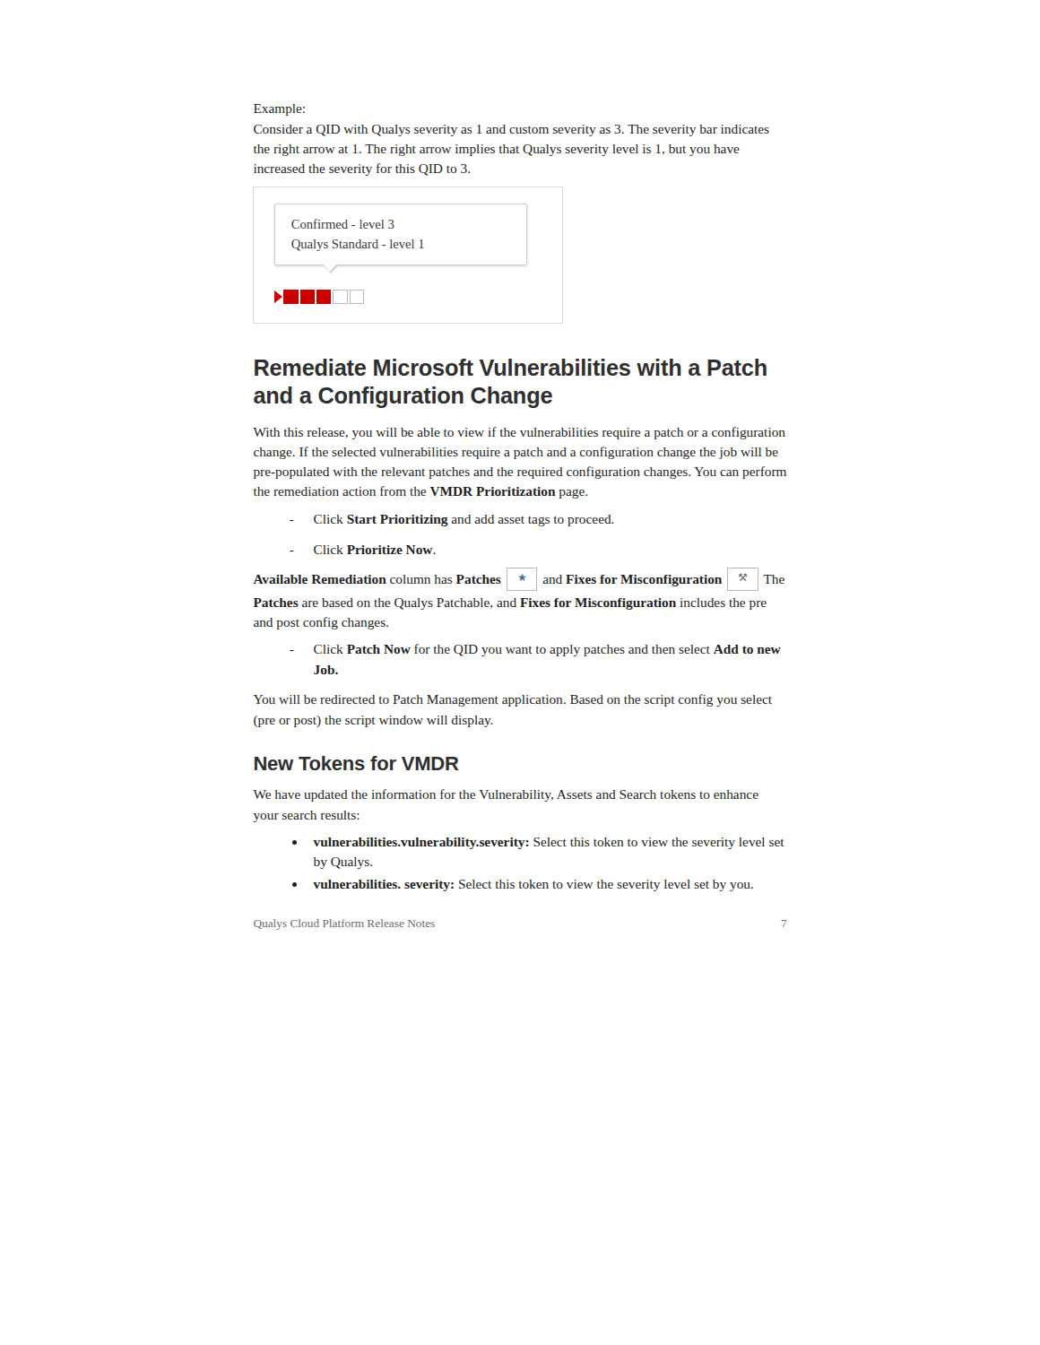Example:
Consider a QID with Qualys severity as 1 and custom severity as 3. The severity bar indicates the right arrow at 1. The right arrow implies that Qualys severity level is 1, but you have increased the severity for this QID to 3.
Confirmed - level 3
Qualys Standard - level 1
Remediate Microsoft Vulnerabilities with a Patch and a Configuration Change
With this release, you will be able to view if the vulnerabilities require a patch or a configuration change. If the selected vulnerabilities require a patch and a configuration change the job will be pre-populated with the relevant patches and the required configuration changes. You can perform the remediation action from the VMDR Prioritization page.
Click Start Prioritizing and add asset tags to proceed.
Click Prioritize Now.
Available Remediation column has Patches ★ and Fixes for Misconfiguration ⚒ The Patches are based on the Qualys Patchable, and Fixes for Misconfiguration includes the pre and post config changes.
Click Patch Now for the QID you want to apply patches and then select Add to new Job.
You will be redirected to Patch Management application. Based on the script config you select (pre or post) the script window will display.
New Tokens for VMDR
We have updated the information for the Vulnerability, Assets and Search tokens to enhance your search results:
vulnerabilities.vulnerability.severity: Select this token to view the severity level set by Qualys.
vulnerabilities. severity: Select this token to view the severity level set by you.
Qualys Cloud Platform Release Notes 7